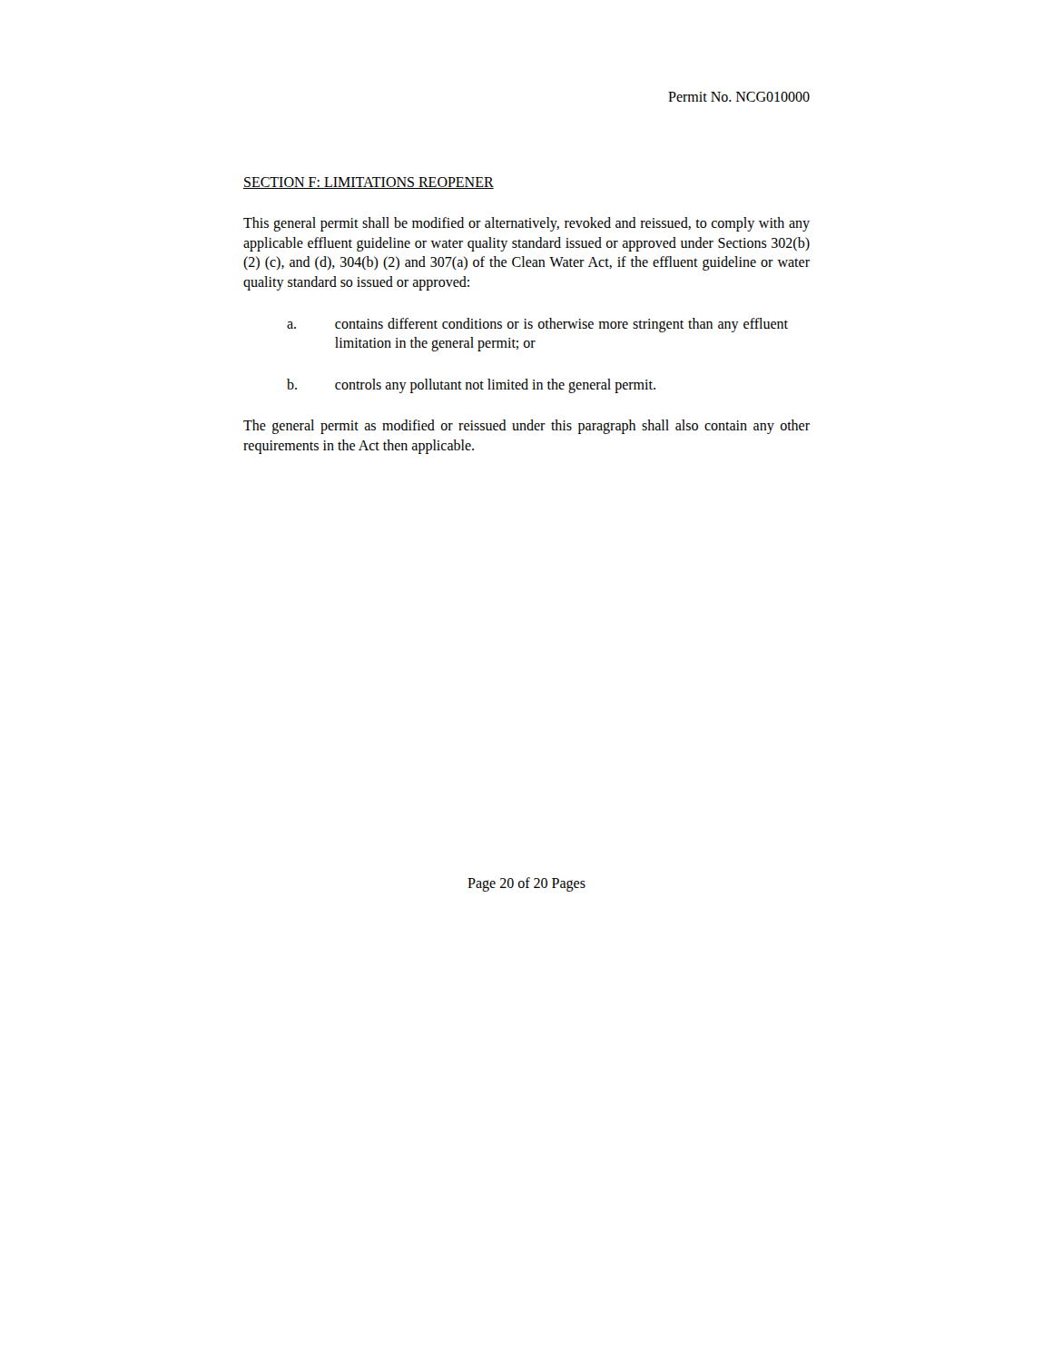Permit No. NCG010000
SECTION F: LIMITATIONS REOPENER
This general permit shall be modified or alternatively, revoked and reissued, to comply with any applicable effluent guideline or water quality standard issued or approved under Sections 302(b) (2) (c), and (d), 304(b) (2) and 307(a) of the Clean Water Act, if the effluent guideline or water quality standard so issued or approved:
a. contains different conditions or is otherwise more stringent than any effluent limitation in the general permit; or
b. controls any pollutant not limited in the general permit.
The general permit as modified or reissued under this paragraph shall also contain any other requirements in the Act then applicable.
Page 20 of 20 Pages